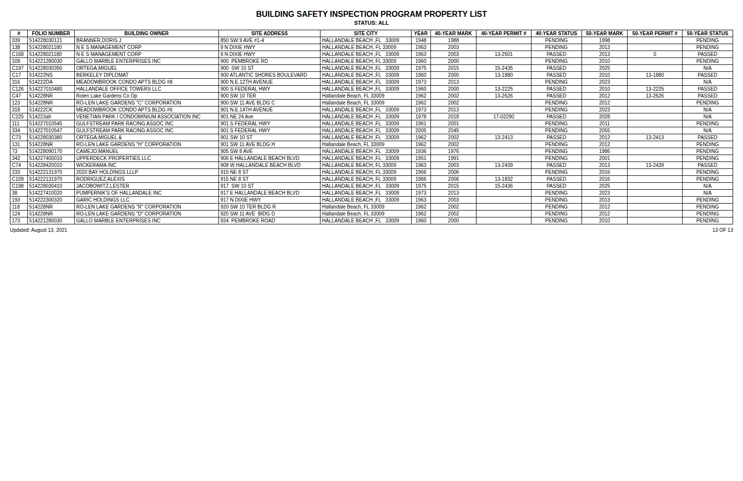BUILDING SAFETY INSPECTION PROGRAM PROPERTY LIST
STATUS: ALL
| # | FOLIO NUMBER | BUILDING OWNER | SITE ADDRESS | SITE CITY | YEAR | 40-YEAR MARK | 40-YEAR PERMIT # | 40-YEAR STATUS | 50-YEAR MARK | 50-YEAR PERMIT # | 50-YEAR STATUS |
| --- | --- | --- | --- | --- | --- | --- | --- | --- | --- | --- | --- |
| 339 | 514228030121 | BRANNER,DORIS J | 850 SW 9 AVE #1-4 | HALLANDALE BEACH ,FL 33009 | 1948 | 1988 | | PENDING | 1998 | | PENDING |
| 138 | 514228021180 | N E S MANAGEMENT CORP | 9 N DIXIE HWY | HALLANDALE BEACH, FL 33009 | 1963 | 2003 | | PENDING | 2013 | | PENDING |
| C168 | 514228021180 | N E S MANAGEMENT CORP | 9 N DIXIE HWY | HALLANDALE BEACH ,FL 33009 | 1963 | 2003 | 13-2501 | PASSED | 2013 | 0 | PASSED |
| 109 | 514221280030 | GALLO MARBLE ENTERPRISES INC | 900 PEMBROKE RD | HALLANDALE BEACH, FL 33009 | 1960 | 2000 | | PENDING | 2010 | | PENDING |
| C197 | 514228030350 | ORTEGA,MIGUEL | 900 SW 10 ST | HALLANDALE BEACH ,FL 33009 | 1975 | 2015 | 15-2435 | PASSED | 2025 | | N/A |
| C17 | 514222NS | BERKELEY DIPLOMAT | 900 ATLANTIC SHORES BOULEVARD | HALLANDALE BEACH ,FL 33009 | 1960 | 2000 | 13-1880 | PASSED | 2010 | 13-1880 | PASSED |
| 316 | 514222DA | MEADOWBROOK CONDO APTS BLDG #8 | 900 N.E.12TH AVENUE | HALLANDALE BEACH ,FL 33009 | 1973 | 2013 | | PENDING | 2023 | | N/A |
| C126 | 514227010480 | HALLANDALE OFFICE TOWERS LLC | 900 S FEDERAL HWY | HALLANDALE BEACH ,FL 33009 | 1960 | 2000 | 13-2225 | PASSED | 2010 | 13-2225 | PASSED |
| C47 | 514228NR | Rolen Lake Gardens Co Op | 900 SW 10 TER | Hallandale Beach, FL 33009 | 1962 | 2002 | 13-2626 | PASSED | 2012 | 13-2626 | PASSED |
| 123 | 514228NR | RO-LEN LAKE GARDENS "C" CORPORATION | 900 SW 11 AVE BLDG C | Hallandale Beach, FL 33009 | 1962 | 2002 | | PENDING | 2012 | | PENDING |
| 318 | 514222CK | MEADOWBROOK CONDO APTS BLDG #6 | 901 N.E.14TH AVENUE | HALLANDALE BEACH ,FL 33009 | 1973 | 2013 | | PENDING | 2023 | | N/A |
| C225 | 514223ah | VENETIAN PARK I CONDOMINIUM ASSOCIATION INC | 901 NE 24 Ave | HALLANDALE BEACH ,FL 33009 | 1978 | 2018 | 17-02290 | PASSED | 2028 | | N/A |
| 111 | 514227010545 | GULFSTREAM PARK RACING ASSOC INC | 901 S FEDERAL HWY | HALLANDALE BEACH ,FL 33009 | 1961 | 2001 | | PENDING | 2011 | | PENDING |
| 334 | 514227010547 | GULFSTREAM PARK RACING ASSOC INC | 901 S FEDERAL HWY | HALLANDALE BEACH ,FL 33009 | 2005 | 2045 | | PENDING | 2055 | | N/A |
| C73 | 514228030380 | ORTEGA,MIGUEL & | 901 SW 10 ST | HALLANDALE BEACH ,FL 33009 | 1962 | 2002 | 13-2413 | PASSED | 2012 | 13-2413 | PASSED |
| 131 | 514228NR | RO-LEN LAKE GARDENS "H" CORPORATION | 901 SW 11 AVE BLDG H | Hallandale Beach, FL 33009 | 1962 | 2002 | | PENDING | 2012 | | PENDING |
| 73 | 514228090170 | CAMEJO,MANUEL | 905 SW 8 AVE | HALLANDALE BEACH ,FL 33009 | 1936 | 1976 | | PENDING | 1986 | | PENDING |
| 342 | 514227400010 | UPPERDECK PROPERTIES LLC | 906 E HALLANDALE BEACH BLVD | HALLANDALE BEACH ,FL 33009 | 1951 | 1991 | | PENDING | 2001 | | PENDING |
| C74 | 514228420010 | WICKERAMA INC | 908 W HALLANDALE BEACH BLVD | HALLANDALE BEACH, FL 33009 | 1963 | 2003 | 13-2439 | PASSED | 2013 | 13-2439 | PASSED |
| 233 | 514222131970 | 2020 BAY HOLDINGS LLLP | 915 NE 8 ST | HALLANDALE BEACH, FL 33009 | 1966 | 2006 | | PENDING | 2016 | | PENDING |
| C109 | 514222131970 | RODRIGUEZ,ALEXIS | 915 NE 8 ST | HALLANDALE BEACH, FL 33009 | 1966 | 2006 | 13-1832 | PASSED | 2016 | | PENDING |
| C198 | 514228030410 | JACOBOWITZ,LESTER | 917 SW 10 ST | HALLANDALE BEACH ,FL 33009 | 1975 | 2015 | 15-2436 | PASSED | 2025 | | N/A |
| 38 | 514227410020 | PUMPERNIK'S OF HALLANDALE INC | 917 E HALLANDALE BEACH BLVD | HALLANDALE BEACH ,FL 33009 | 1973 | 2013 | | PENDING | 2023 | | N/A |
| 193 | 514222300320 | GARIC HOLDINGS LLC | 917 N DIXIE HWY | HALLANDALE BEACH ,FL 33009 | 1963 | 2003 | | PENDING | 2013 | | PENDING |
| 118 | 514228NR | RO-LEN LAKE GARDENS "R" CORPORATION | 920 SW 10 TER BLDG R | Hallandale Beach, FL 33009 | 1962 | 2002 | | PENDING | 2012 | | PENDING |
| 124 | 514228NR | RO-LEN LAKE GARDENS "D" CORPORATION | 920 SW 11 AVE BIDG D | Hallandale Beach, FL 33009 | 1962 | 2002 | | PENDING | 2012 | | PENDING |
| 173 | 514221280030 | GALLO MARBLE ENTERPRISES INC | 924 PEMBROKE ROAD | HALLANDALE BEACH ,FL 33009 | 1960 | 2000 | | PENDING | 2010 | | PENDING |
Updated: August 13, 2021 13 OF 13